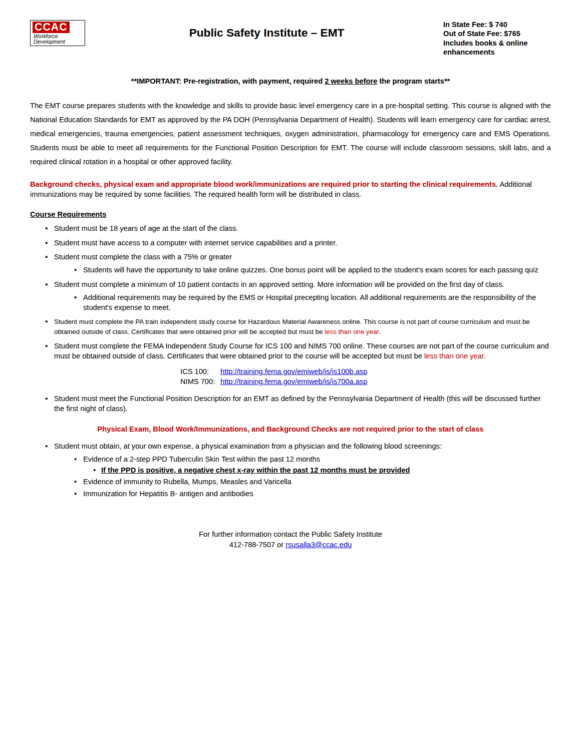CCAC
Workforce
Development
Public Safety Institute – EMT
In State Fee: $ 740
Out of State Fee: $765
Includes books & online enhancements
**IMPORTANT: Pre-registration, with payment, required 2 weeks before the program starts**
The EMT course prepares students with the knowledge and skills to provide basic level emergency care in a pre-hospital setting. This course is aligned with the National Education Standards for EMT as approved by the PA DOH (Pennsylvania Department of Health). Students will learn emergency care for cardiac arrest, medical emergencies, trauma emergencies, patient assessment techniques, oxygen administration, pharmacology for emergency care and EMS Operations. Students must be able to meet all requirements for the Functional Position Description for EMT. The course will include classroom sessions, skill labs, and a required clinical rotation in a hospital or other approved facility.
Background checks, physical exam and appropriate blood work/immunizations are required prior to starting the clinical requirements. Additional immunizations may be required by some facilities. The required health form will be distributed in class.
Course Requirements
Student must be 18 years of age at the start of the class.
Student must have access to a computer with internet service capabilities and a printer.
Student must complete the class with a 75% or greater
Students will have the opportunity to take online quizzes. One bonus point will be applied to the student's exam scores for each passing quiz
Student must complete a minimum of 10 patient contacts in an approved setting. More information will be provided on the first day of class.
Additional requirements may be required by the EMS or Hospital precepting location. All additional requirements are the responsibility of the student's expense to meet.
Student must complete the PA train independent study course for Hazardous Material Awareness online. This course is not part of course curriculum and must be obtained outside of class. Certificates that were obtained prior will be accepted but must be less than one year.
Student must complete the FEMA Independent Study Course for ICS 100 and NIMS 700 online. These courses are not part of the course curriculum and must be obtained outside of class. Certificates that were obtained prior to the course will be accepted but must be less than one year.
ICS 100: http://training.fema.gov/emiweb/is/is100b.asp
NIMS 700: http://training.fema.gov/emiweb/is/is700a.asp
Student must meet the Functional Position Description for an EMT as defined by the Pennsylvania Department of Health (this will be discussed further the first night of class).
Physical Exam, Blood Work/Immunizations, and Background Checks are not required prior to the start of class
Student must obtain, at your own expense, a physical examination from a physician and the following blood screenings:
Evidence of a 2-step PPD Tuberculin Skin Test within the past 12 months
If the PPD is positive, a negative chest x-ray within the past 12 months must be provided
Evidence of immunity to Rubella, Mumps, Measles and Varicella
Immunization for Hepatitis B- antigen and antibodies
For further information contact the Public Safety Institute
412-788-7507 or rsusalla3@ccac.edu